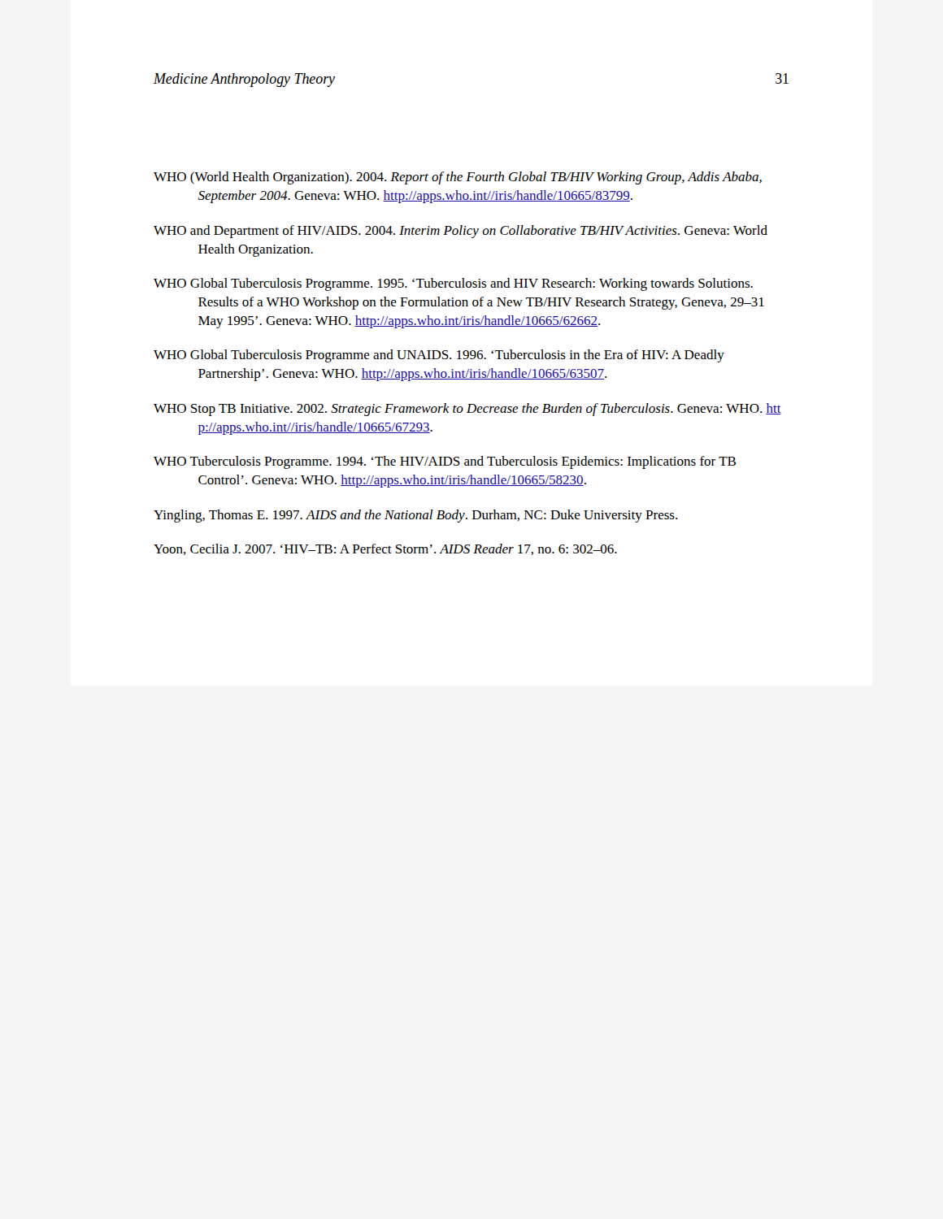Medicine Anthropology Theory 31
WHO (World Health Organization). 2004. Report of the Fourth Global TB/HIV Working Group, Addis Ababa, September 2004. Geneva: WHO. http://apps.who.int//iris/handle/10665/83799.
WHO and Department of HIV/AIDS. 2004. Interim Policy on Collaborative TB/HIV Activities. Geneva: World Health Organization.
WHO Global Tuberculosis Programme. 1995. ‘Tuberculosis and HIV Research: Working towards Solutions. Results of a WHO Workshop on the Formulation of a New TB/HIV Research Strategy, Geneva, 29–31 May 1995’. Geneva: WHO. http://apps.who.int/iris/handle/10665/62662.
WHO Global Tuberculosis Programme and UNAIDS. 1996. ‘Tuberculosis in the Era of HIV: A Deadly Partnership’. Geneva: WHO. http://apps.who.int/iris/handle/10665/63507.
WHO Stop TB Initiative. 2002. Strategic Framework to Decrease the Burden of Tuberculosis. Geneva: WHO. http://apps.who.int//iris/handle/10665/67293.
WHO Tuberculosis Programme. 1994. ‘The HIV/AIDS and Tuberculosis Epidemics: Implications for TB Control’. Geneva: WHO. http://apps.who.int/iris/handle/10665/58230.
Yingling, Thomas E. 1997. AIDS and the National Body. Durham, NC: Duke University Press.
Yoon, Cecilia J. 2007. ‘HIV–TB: A Perfect Storm’. AIDS Reader 17, no. 6: 302–06.